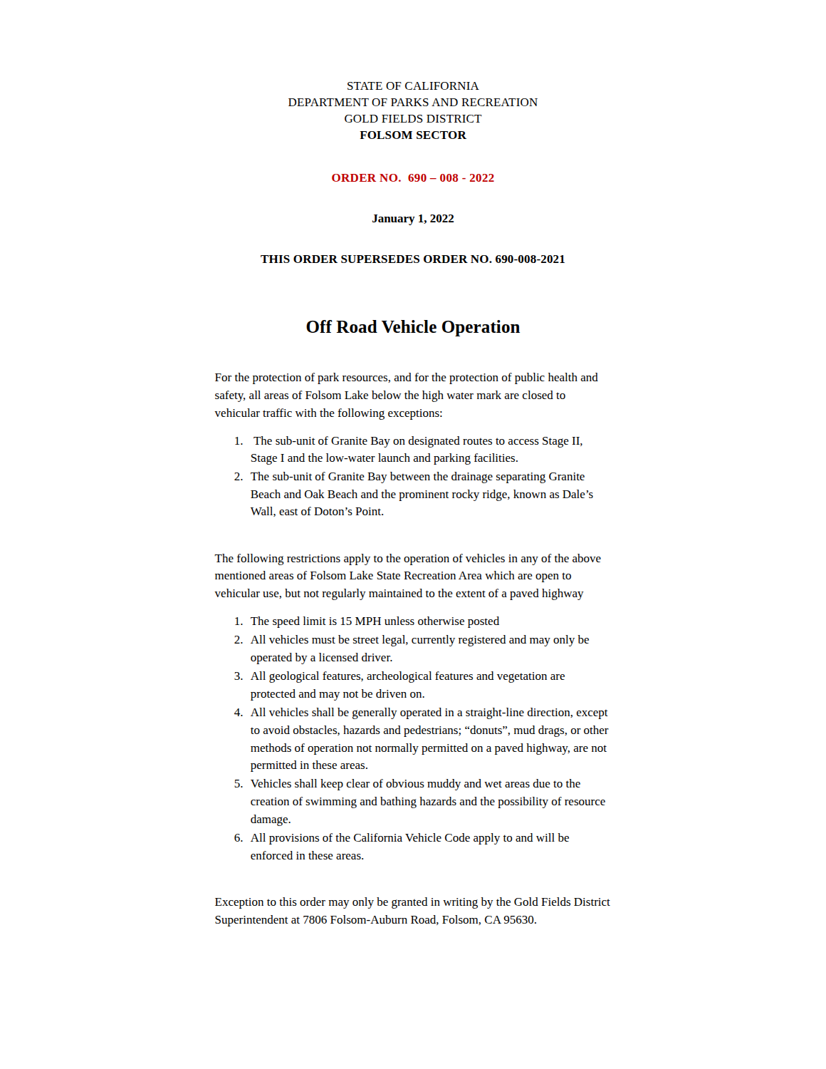STATE OF CALIFORNIA
DEPARTMENT OF PARKS AND RECREATION
GOLD FIELDS DISTRICT
FOLSOM SECTOR
ORDER NO. 690 – 008 - 2022
January 1, 2022
THIS ORDER SUPERSEDES ORDER NO. 690-008-2021
Off Road Vehicle Operation
For the protection of park resources, and for the protection of public health and safety, all areas of Folsom Lake below the high water mark are closed to vehicular traffic with the following exceptions:
The sub-unit of Granite Bay on designated routes to access Stage II, Stage I and the low-water launch and parking facilities.
The sub-unit of Granite Bay between the drainage separating Granite Beach and Oak Beach and the prominent rocky ridge, known as Dale’s Wall, east of Doton’s Point.
The following restrictions apply to the operation of vehicles in any of the above mentioned areas of Folsom Lake State Recreation Area which are open to vehicular use, but not regularly maintained to the extent of a paved highway
The speed limit is 15 MPH unless otherwise posted
All vehicles must be street legal, currently registered and may only be operated by a licensed driver.
All geological features, archeological features and vegetation are protected and may not be driven on.
All vehicles shall be generally operated in a straight-line direction, except to avoid obstacles, hazards and pedestrians; “donuts”, mud drags, or other methods of operation not normally permitted on a paved highway, are not permitted in these areas.
Vehicles shall keep clear of obvious muddy and wet areas due to the creation of swimming and bathing hazards and the possibility of resource damage.
All provisions of the California Vehicle Code apply to and will be enforced in these areas.
Exception to this order may only be granted in writing by the Gold Fields District Superintendent at 7806 Folsom-Auburn Road, Folsom, CA 95630.